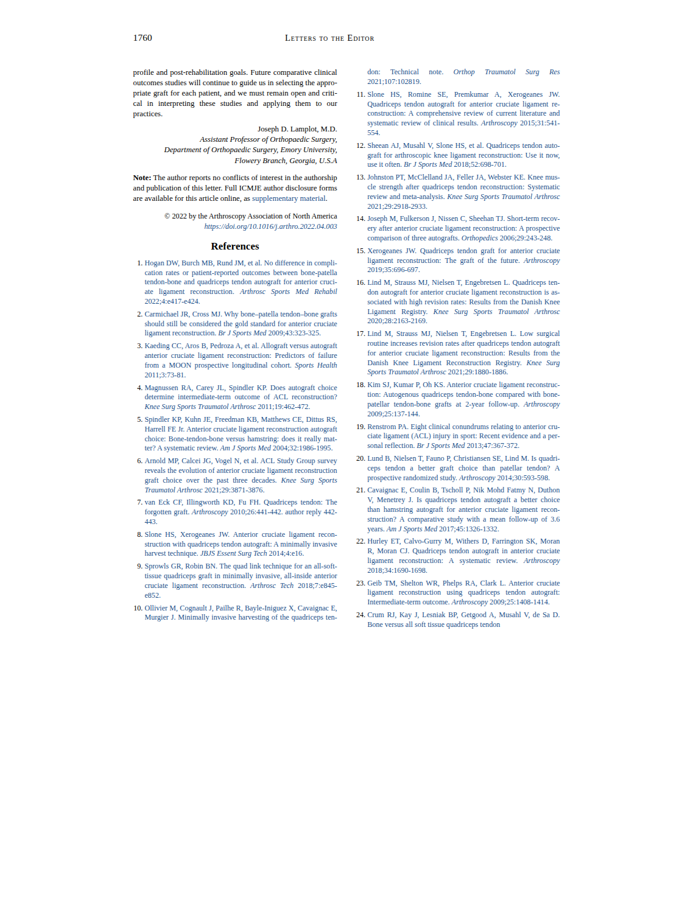1760
Letters to the Editor
profile and post-rehabilitation goals. Future comparative clinical outcomes studies will continue to guide us in selecting the appropriate graft for each patient, and we must remain open and critical in interpreting these studies and applying them to our practices.
Joseph D. Lamplot, M.D.
Assistant Professor of Orthopaedic Surgery,
Department of Orthopaedic Surgery, Emory University,
Flowery Branch, Georgia, U.S.A
Note: The author reports no conflicts of interest in the authorship and publication of this letter. Full ICMJE author disclosure forms are available for this article online, as supplementary material.
© 2022 by the Arthroscopy Association of North America
https://doi.org/10.1016/j.arthro.2022.04.003
References
Hogan DW, Burch MB, Rund JM, et al. No difference in complication rates or patient-reported outcomes between bone-patella tendon-bone and quadriceps tendon autograft for anterior cruciate ligament reconstruction. Arthrosc Sports Med Rehabil 2022;4:e417-e424.
Carmichael JR, Cross MJ. Why bone–patella tendon–bone grafts should still be considered the gold standard for anterior cruciate ligament reconstruction. Br J Sports Med 2009;43:323-325.
Kaeding CC, Aros B, Pedroza A, et al. Allograft versus autograft anterior cruciate ligament reconstruction: Predictors of failure from a MOON prospective longitudinal cohort. Sports Health 2011;3:73-81.
Magnussen RA, Carey JL, Spindler KP. Does autograft choice determine intermediate-term outcome of ACL reconstruction? Knee Surg Sports Traumatol Arthrosc 2011;19:462-472.
Spindler KP, Kuhn JE, Freedman KB, Matthews CE, Dittus RS, Harrell FE Jr. Anterior cruciate ligament reconstruction autograft choice: Bone-tendon-bone versus hamstring: does it really matter? A systematic review. Am J Sports Med 2004;32:1986-1995.
Arnold MP, Calcei JG, Vogel N, et al. ACL Study Group survey reveals the evolution of anterior cruciate ligament reconstruction graft choice over the past three decades. Knee Surg Sports Traumatol Arthrosc 2021;29:3871-3876.
van Eck CF, Illingworth KD, Fu FH. Quadriceps tendon: The forgotten graft. Arthroscopy 2010;26:441-442. author reply 442-443.
Slone HS, Xerogeanes JW. Anterior cruciate ligament reconstruction with quadriceps tendon autograft: A minimally invasive harvest technique. JBJS Essent Surg Tech 2014;4:e16.
Sprowls GR, Robin BN. The quad link technique for an all-soft-tissue quadriceps graft in minimally invasive, all-inside anterior cruciate ligament reconstruction. Arthrosc Tech 2018;7:e845-e852.
Ollivier M, Cognault J, Pailhe R, Bayle-Iniguez X, Cavaignac E, Murgier J. Minimally invasive harvesting of the quadriceps tendon: Technical note. Orthop Traumatol Surg Res 2021;107:102819.
Slone HS, Romine SE, Premkumar A, Xerogeanes JW. Quadriceps tendon autograft for anterior cruciate ligament reconstruction: A comprehensive review of current literature and systematic review of clinical results. Arthroscopy 2015;31:541-554.
Sheean AJ, Musahl V, Slone HS, et al. Quadriceps tendon autograft for arthroscopic knee ligament reconstruction: Use it now, use it often. Br J Sports Med 2018;52:698-701.
Johnston PT, McClelland JA, Feller JA, Webster KE. Knee muscle strength after quadriceps tendon reconstruction: Systematic review and meta-analysis. Knee Surg Sports Traumatol Arthrosc 2021;29:2918-2933.
Joseph M, Fulkerson J, Nissen C, Sheehan TJ. Short-term recovery after anterior cruciate ligament reconstruction: A prospective comparison of three autografts. Orthopedics 2006;29:243-248.
Xerogeanes JW. Quadriceps tendon graft for anterior cruciate ligament reconstruction: The graft of the future. Arthroscopy 2019;35:696-697.
Lind M, Strauss MJ, Nielsen T, Engebretsen L. Quadriceps tendon autograft for anterior cruciate ligament reconstruction is associated with high revision rates: Results from the Danish Knee Ligament Registry. Knee Surg Sports Traumatol Arthrosc 2020;28:2163-2169.
Lind M, Strauss MJ, Nielsen T, Engebretsen L. Low surgical routine increases revision rates after quadriceps tendon autograft for anterior cruciate ligament reconstruction: Results from the Danish Knee Ligament Reconstruction Registry. Knee Surg Sports Traumatol Arthrosc 2021;29:1880-1886.
Kim SJ, Kumar P, Oh KS. Anterior cruciate ligament reconstruction: Autogenous quadriceps tendon-bone compared with bone-patellar tendon-bone grafts at 2-year follow-up. Arthroscopy 2009;25:137-144.
Renstrom PA. Eight clinical conundrums relating to anterior cruciate ligament (ACL) injury in sport: Recent evidence and a personal reflection. Br J Sports Med 2013;47:367-372.
Lund B, Nielsen T, Fauno P, Christiansen SE, Lind M. Is quadriceps tendon a better graft choice than patellar tendon? A prospective randomized study. Arthroscopy 2014;30:593-598.
Cavaignac E, Coulin B, Tscholl P, Nik Mohd Fatmy N, Duthon V, Menetrey J. Is quadriceps tendon autograft a better choice than hamstring autograft for anterior cruciate ligament reconstruction? A comparative study with a mean follow-up of 3.6 years. Am J Sports Med 2017;45:1326-1332.
Hurley ET, Calvo-Gurry M, Withers D, Farrington SK, Moran R, Moran CJ. Quadriceps tendon autograft in anterior cruciate ligament reconstruction: A systematic review. Arthroscopy 2018;34:1690-1698.
Geib TM, Shelton WR, Phelps RA, Clark L. Anterior cruciate ligament reconstruction using quadriceps tendon autograft: Intermediate-term outcome. Arthroscopy 2009;25:1408-1414.
Crum RJ, Kay J, Lesniak BP, Getgood A, Musahl V, de Sa D. Bone versus all soft tissue quadriceps tendon